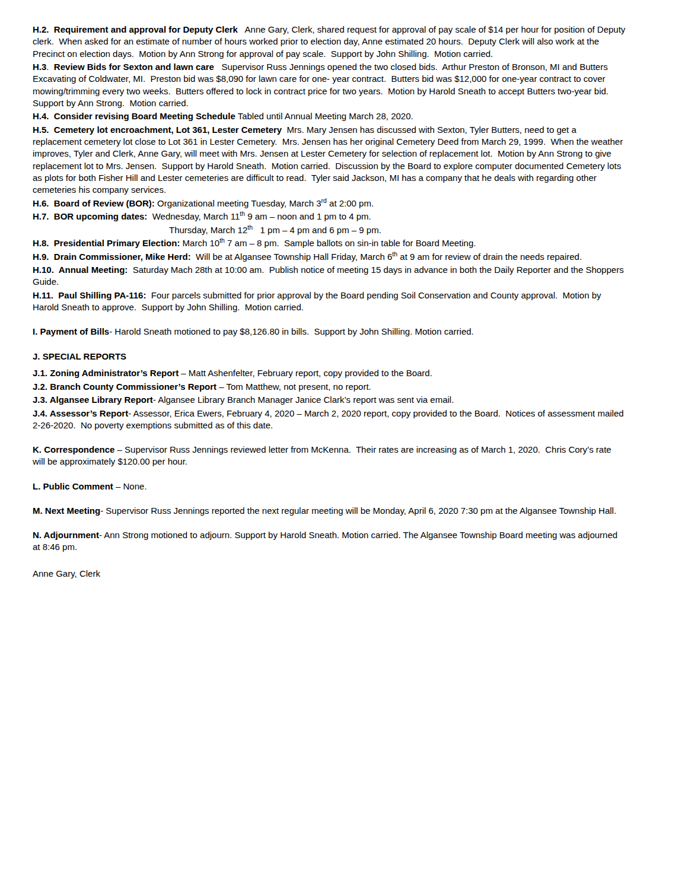H.2. Requirement and approval for Deputy Clerk Anne Gary, Clerk, shared request for approval of pay scale of $14 per hour for position of Deputy clerk. When asked for an estimate of number of hours worked prior to election day, Anne estimated 20 hours. Deputy Clerk will also work at the Precinct on election days. Motion by Ann Strong for approval of pay scale. Support by John Shilling. Motion carried.
H.3. Review Bids for Sexton and lawn care Supervisor Russ Jennings opened the two closed bids. Arthur Preston of Bronson, MI and Butters Excavating of Coldwater, MI. Preston bid was $8,090 for lawn care for one- year contract. Butters bid was $12,000 for one-year contract to cover mowing/trimming every two weeks. Butters offered to lock in contract price for two years. Motion by Harold Sneath to accept Butters two-year bid. Support by Ann Strong. Motion carried.
H.4. Consider revising Board Meeting Schedule Tabled until Annual Meeting March 28, 2020.
H.5. Cemetery lot encroachment, Lot 361, Lester Cemetery Mrs. Mary Jensen has discussed with Sexton, Tyler Butters, need to get a replacement cemetery lot close to Lot 361 in Lester Cemetery. Mrs. Jensen has her original Cemetery Deed from March 29, 1999. When the weather improves, Tyler and Clerk, Anne Gary, will meet with Mrs. Jensen at Lester Cemetery for selection of replacement lot. Motion by Ann Strong to give replacement lot to Mrs. Jensen. Support by Harold Sneath. Motion carried. Discussion by the Board to explore computer documented Cemetery lots as plots for both Fisher Hill and Lester cemeteries are difficult to read. Tyler said Jackson, MI has a company that he deals with regarding other cemeteries his company services.
H.6. Board of Review (BOR): Organizational meeting Tuesday, March 3rd at 2:00 pm.
H.7. BOR upcoming dates: Wednesday, March 11th 9 am – noon and 1 pm to 4 pm.
Thursday, March 12th 1 pm – 4 pm and 6 pm – 9 pm.
H.8. Presidential Primary Election: March 10th 7 am – 8 pm. Sample ballots on sin-in table for Board Meeting.
H.9. Drain Commissioner, Mike Herd: Will be at Algansee Township Hall Friday, March 6th at 9 am for review of drain the needs repaired.
H.10. Annual Meeting: Saturday Mach 28th at 10:00 am. Publish notice of meeting 15 days in advance in both the Daily Reporter and the Shoppers Guide.
H.11. Paul Shilling PA-116: Four parcels submitted for prior approval by the Board pending Soil Conservation and County approval. Motion by Harold Sneath to approve. Support by John Shilling. Motion carried.
I. Payment of Bills- Harold Sneath motioned to pay $8,126.80 in bills. Support by John Shilling. Motion carried.
J. SPECIAL REPORTS
J.1. Zoning Administrator’s Report – Matt Ashenfelter, February report, copy provided to the Board.
J.2. Branch County Commissioner’s Report – Tom Matthew, not present, no report.
J.3. Algansee Library Report- Algansee Library Branch Manager Janice Clark’s report was sent via email.
J.4. Assessor’s Report- Assessor, Erica Ewers, February 4, 2020 – March 2, 2020 report, copy provided to the Board. Notices of assessment mailed 2-26-2020. No poverty exemptions submitted as of this date.
K. Correspondence – Supervisor Russ Jennings reviewed letter from McKenna. Their rates are increasing as of March 1, 2020. Chris Cory’s rate will be approximately $120.00 per hour.
L. Public Comment – None.
M. Next Meeting- Supervisor Russ Jennings reported the next regular meeting will be Monday, April 6, 2020 7:30 pm at the Algansee Township Hall.
N. Adjournment- Ann Strong motioned to adjourn. Support by Harold Sneath. Motion carried. The Algansee Township Board meeting was adjourned at 8:46 pm.
Anne Gary, Clerk